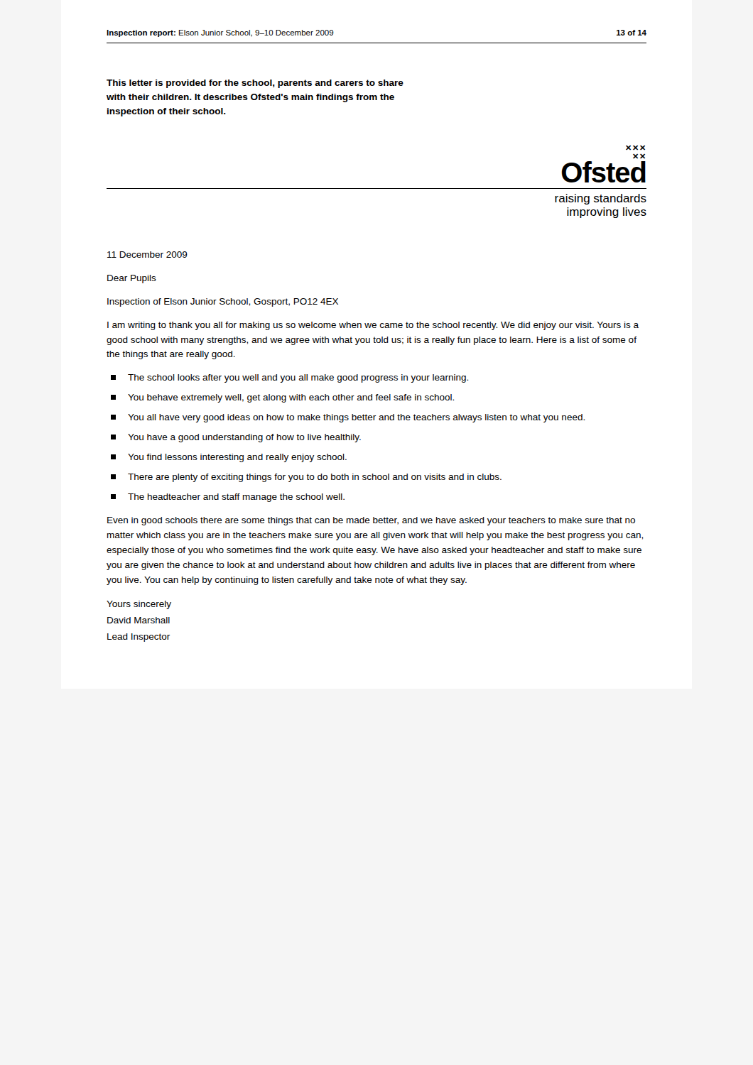Inspection report: Elson Junior School, 9–10 December 2009
13 of 14
This letter is provided for the school, parents and carers to share with their children. It describes Ofsted's main findings from the inspection of their school.
✕✕✕
✕✕
Ofsted
raising standards
improving lives
11 December 2009
Dear Pupils
Inspection of Elson Junior School, Gosport, PO12 4EX
I am writing to thank you all for making us so welcome when we came to the school recently. We did enjoy our visit. Yours is a good school with many strengths, and we agree with what you told us; it is a really fun place to learn. Here is a list of some of the things that are really good.
The school looks after you well and you all make good progress in your learning.
You behave extremely well, get along with each other and feel safe in school.
You all have very good ideas on how to make things better and the teachers always listen to what you need.
You have a good understanding of how to live healthily.
You find lessons interesting and really enjoy school.
There are plenty of exciting things for you to do both in school and on visits and in clubs.
The headteacher and staff manage the school well.
Even in good schools there are some things that can be made better, and we have asked your teachers to make sure that no matter which class you are in the teachers make sure you are all given work that will help you make the best progress you can, especially those of you who sometimes find the work quite easy. We have also asked your headteacher and staff to make sure you are given the chance to look at and understand about how children and adults live in places that are different from where you live. You can help by continuing to listen carefully and take note of what they say.
Yours sincerely
David Marshall
Lead Inspector